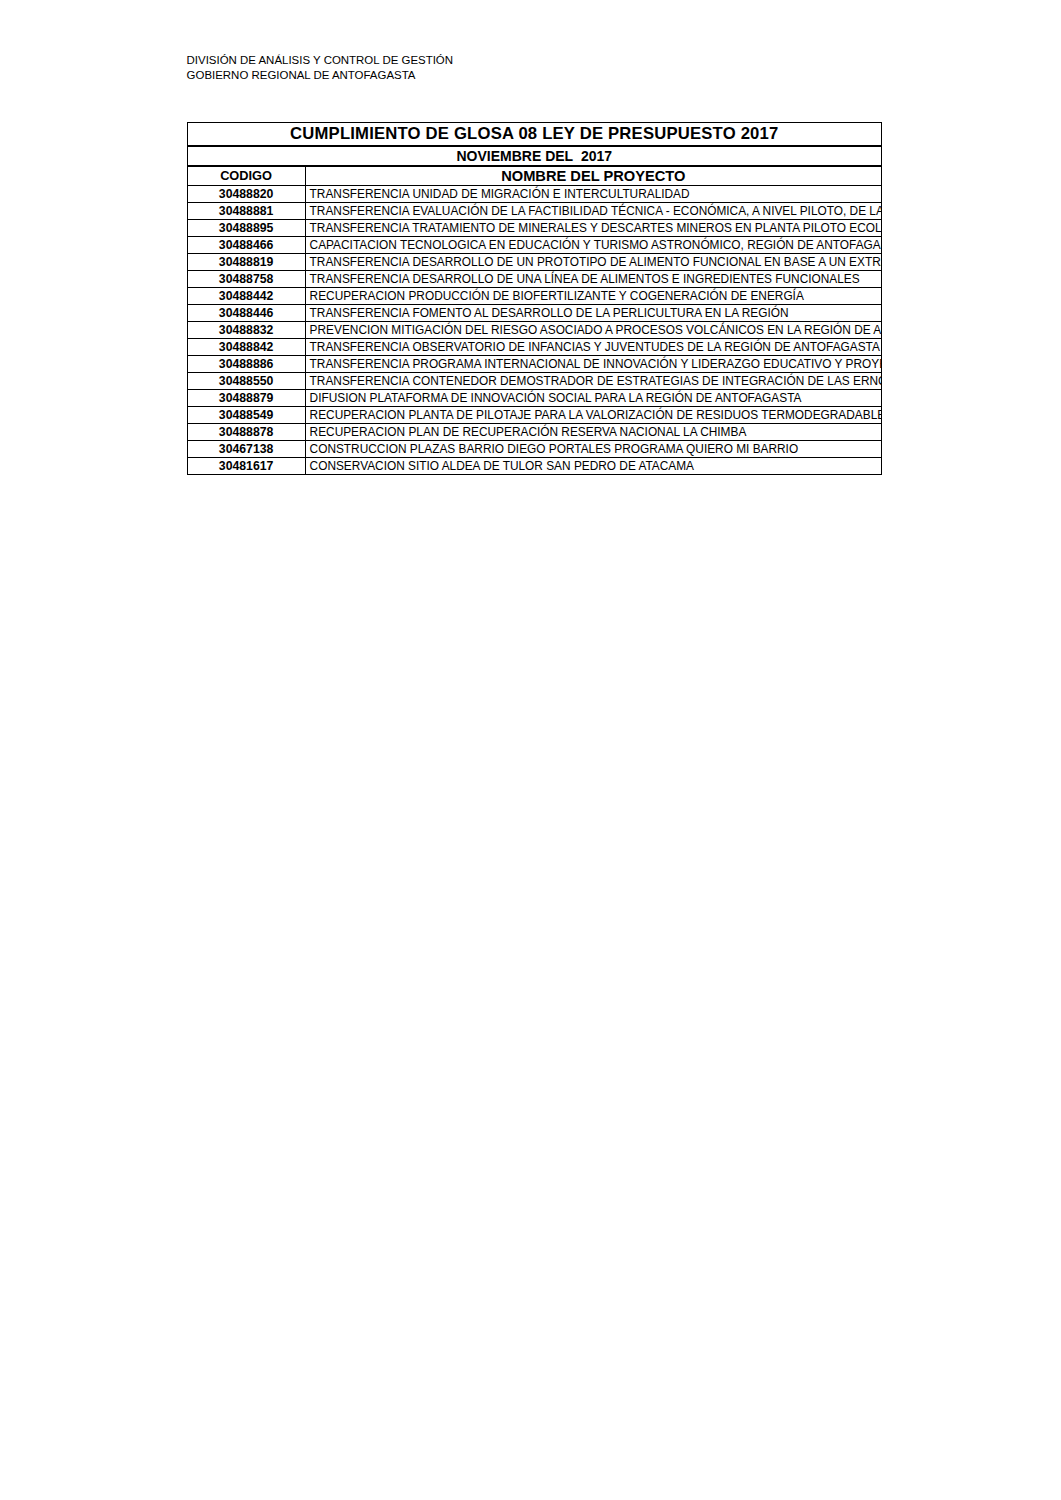DIVISIÓN DE ANÁLISIS Y CONTROL DE GESTIÓN
GOBIERNO REGIONAL DE ANTOFAGASTA
| CUMPLIMIENTO DE GLOSA 08 LEY DE PRESUPUESTO 2017 |
| NOVIEMBRE DEL 2017 |
| CODIGO | NOMBRE DEL PROYECTO |
| --- | --- |
| 30488820 | TRANSFERENCIA UNIDAD DE MIGRACIÓN E INTERCULTURALIDAD |
| 30488881 | TRANSFERENCIA EVALUACIÓN DE LA FACTIBILIDAD TÉCNICA - ECONÓMICA, A NIVEL PILOTO, DE LA RECUPER |
| 30488895 | TRANSFERENCIA TRATAMIENTO DE MINERALES Y DESCARTES MINEROS EN PLANTA PILOTO ECOLÓGICA Y MÓVIL, |
| 30488466 | CAPACITACION TECNOLOGICA EN EDUCACIÓN Y TURISMO ASTRONÓMICO, REGIÓN DE ANTOFAGASTA |
| 30488819 | TRANSFERENCIA DESARROLLO DE UN PROTOTIPO DE ALIMENTO FUNCIONAL EN BASE A UN EXTRACTO MICROALGA |
| 30488758 | TRANSFERENCIA DESARROLLO DE UNA LÍNEA DE ALIMENTOS E INGREDIENTES FUNCIONALES |
| 30488442 | RECUPERACION PRODUCCIÓN DE BIOFERTILIZANTE Y COGENERACIÓN DE ENERGÍA |
| 30488446 | TRANSFERENCIA FOMENTO AL DESARROLLO DE LA PERLICULTURA EN LA REGIÓN |
| 30488832 | PREVENCION MITIGACIÓN DEL RIESGO ASOCIADO A PROCESOS VOLCÁNICOS EN LA REGIÓN DE ANTOFAGASTA |
| 30488842 | TRANSFERENCIA OBSERVATORIO DE INFANCIAS Y JUVENTUDES DE LA REGIÓN DE ANTOFAGASTA |
| 30488886 | TRANSFERENCIA PROGRAMA INTERNACIONAL DE INNOVACIÓN Y LIDERAZGO EDUCATIVO Y PROYECCIÓN DE RED D |
| 30488550 | TRANSFERENCIA CONTENEDOR DEMOSTRADOR DE ESTRATEGIAS DE INTEGRACIÓN DE LAS ERNC, PARA FORTALECE |
| 30488879 | DIFUSION PLATAFORMA DE INNOVACIÓN SOCIAL PARA LA REGIÓN DE ANTOFAGASTA |
| 30488549 | RECUPERACION PLANTA DE PILOTAJE PARA LA VALORIZACIÓN DE RESIDUOS TERMODEGRADABLES MEDIANTE PI |
| 30488878 | RECUPERACION PLAN DE RECUPERACIÓN RESERVA NACIONAL LA CHIMBA |
| 30467138 | CONSTRUCCION PLAZAS BARRIO DIEGO PORTALES PROGRAMA QUIERO MI BARRIO |
| 30481617 | CONSERVACION SITIO ALDEA DE TULOR SAN PEDRO DE ATACAMA |